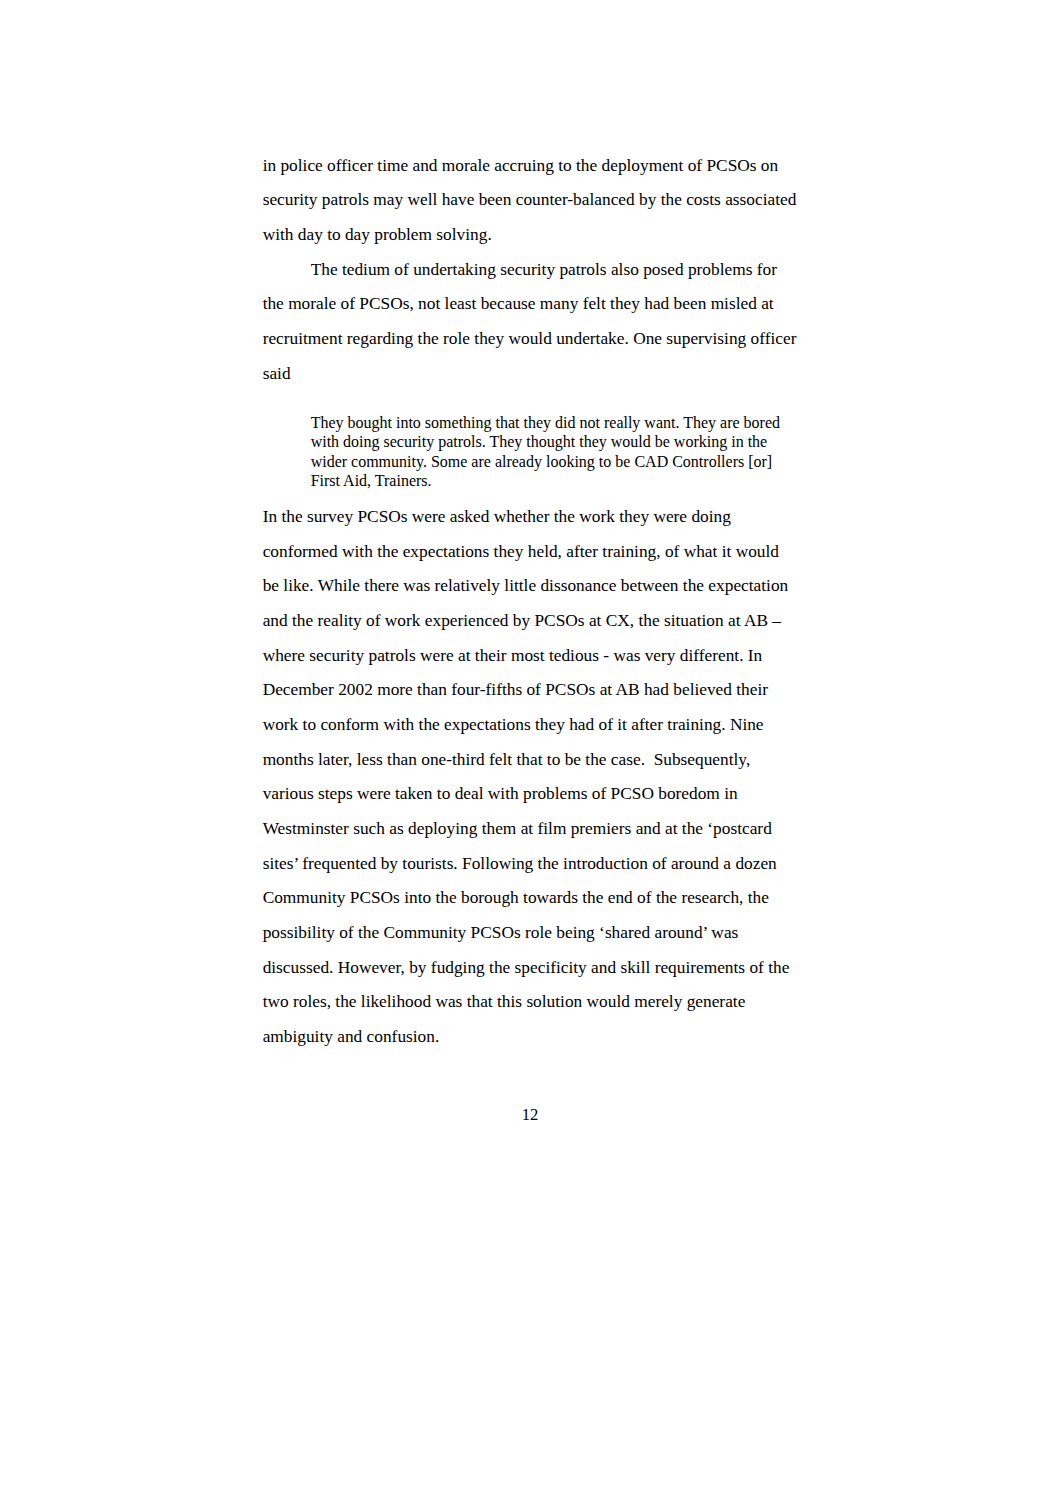in police officer time and morale accruing to the deployment of PCSOs on security patrols may well have been counter-balanced by the costs associated with day to day problem solving.
The tedium of undertaking security patrols also posed problems for the morale of PCSOs, not least because many felt they had been misled at recruitment regarding the role they would undertake. One supervising officer said
They bought into something that they did not really want. They are bored with doing security patrols. They thought they would be working in the wider community. Some are already looking to be CAD Controllers [or] First Aid, Trainers.
In the survey PCSOs were asked whether the work they were doing conformed with the expectations they held, after training, of what it would be like. While there was relatively little dissonance between the expectation and the reality of work experienced by PCSOs at CX, the situation at AB – where security patrols were at their most tedious - was very different. In December 2002 more than four-fifths of PCSOs at AB had believed their work to conform with the expectations they had of it after training. Nine months later, less than one-third felt that to be the case. Subsequently, various steps were taken to deal with problems of PCSO boredom in Westminster such as deploying them at film premiers and at the ‘postcard sites’ frequented by tourists. Following the introduction of around a dozen Community PCSOs into the borough towards the end of the research, the possibility of the Community PCSOs role being ‘shared around’ was discussed. However, by fudging the specificity and skill requirements of the two roles, the likelihood was that this solution would merely generate ambiguity and confusion.
12